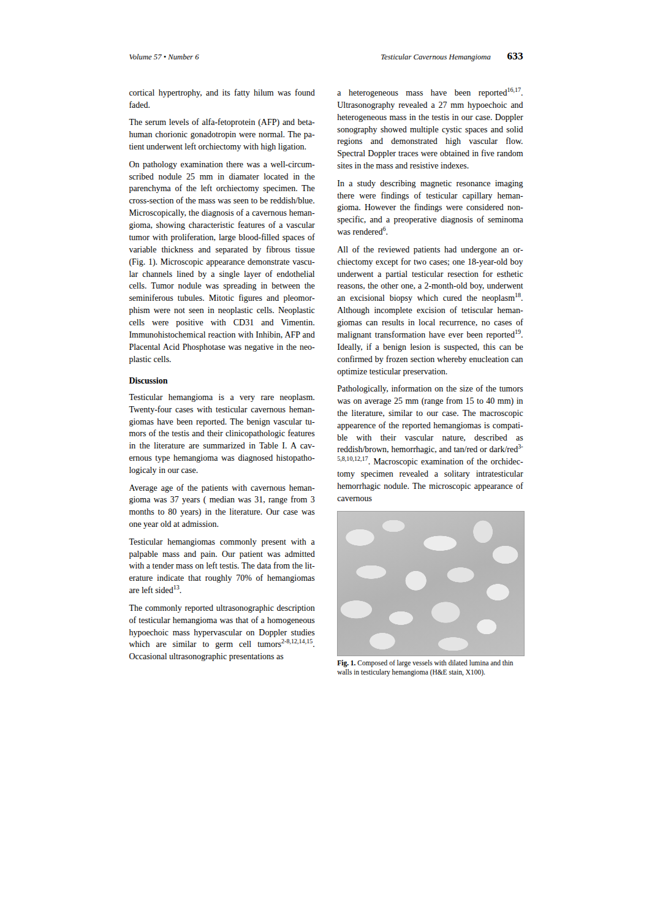Volume 57 • Number 6
Testicular Cavernous Hemangioma 633
cortical hypertrophy, and its fatty hilum was found faded.
The serum levels of alfa-fetoprotein (AFP) and beta-human chorionic gonadotropin were normal. The patient underwent left orchiectomy with high ligation.
On pathology examination there was a well-circumscribed nodule 25 mm in diamater located in the parenchyma of the left orchiectomy specimen. The cross-section of the mass was seen to be reddish/blue. Microscopically, the diagnosis of a cavernous hemangioma, showing characteristic features of a vascular tumor with proliferation, large blood-filled spaces of variable thickness and separated by fibrous tissue (Fig. 1). Microscopic appearance demonstrate vascular channels lined by a single layer of endothelial cells. Tumor nodule was spreading in between the seminiferous tubules. Mitotic figures and pleomorphism were not seen in neoplastic cells. Neoplastic cells were positive with CD31 and Vimentin. Immunohistochemical reaction with Inhibin, AFP and Placental Acid Phosphotase was negative in the neoplastic cells.
Discussion
Testicular hemangioma is a very rare neoplasm. Twenty-four cases with testicular cavernous hemangiomas have been reported. The benign vascular tumors of the testis and their clinicopathologic features in the literature are summarized in Table I. A cavernous type hemangioma was diagnosed histopathologicaly in our case.
Average age of the patients with cavernous hemangioma was 37 years ( median was 31, range from 3 months to 80 years) in the literature. Our case was one year old at admission.
Testicular hemangiomas commonly present with a palpable mass and pain. Our patient was admitted with a tender mass on left testis. The data from the literature indicate that roughly 70% of hemangiomas are left sided13.
The commonly reported ultrasonographic description of testicular hemangioma was that of a homogeneous hypoechoic mass hypervascular on Doppler studies which are similar to germ cell tumors2-8,12,14,15. Occasional ultrasonographic presentations as
a heterogeneous mass have been reported16,17. Ultrasonography revealed a 27 mm hypoechoic and heterogeneous mass in the testis in our case. Doppler sonography showed multiple cystic spaces and solid regions and demonstrated high vascular flow. Spectral Doppler traces were obtained in five random sites in the mass and resistive indexes.
In a study describing magnetic resonance imaging there were findings of testicular capillary hemangioma. However the findings were considered nonspecific, and a preoperative diagnosis of seminoma was rendered6.
All of the reviewed patients had undergone an orchiectomy except for two cases; one 18-year-old boy underwent a partial testicular resection for esthetic reasons, the other one, a 2-month-old boy, underwent an excisional biopsy which cured the neoplasm18. Although incomplete excision of tetiscular hemangiomas can results in local recurrence, no cases of malignant transformation have ever been reported19. Ideally, if a benign lesion is suspected, this can be confirmed by frozen section whereby enucleation can optimize testicular preservation.
Pathologically, information on the size of the tumors was on average 25 mm (range from 15 to 40 mm) in the literature, similar to our case. The macroscopic appearence of the reported hemangiomas is compatible with their vascular nature, described as reddish/brown, hemorrhagic, and tan/red or dark/red3-5,8,10,12,17. Macroscopic examination of the orchidectomy specimen revealed a solitary intratesticular hemorrhagic nodule. The microscopic appearance of cavernous
Fig. 1. Composed of large vessels with dilated lumina and thin walls in testiculary hemangioma (H&E stain, X100).